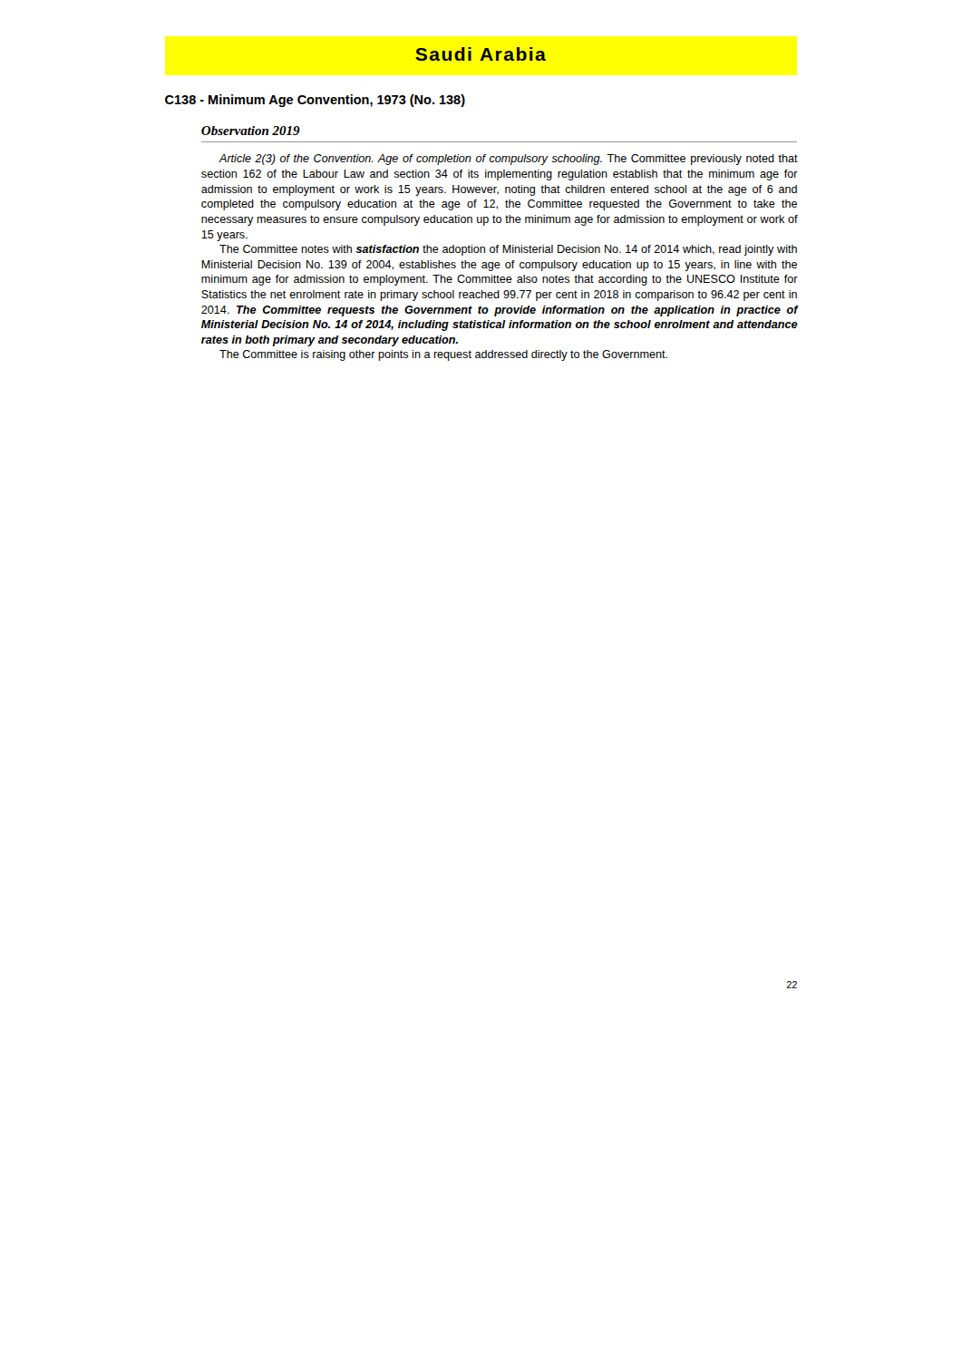Saudi Arabia
C138 - Minimum Age Convention, 1973 (No. 138)
Observation 2019
Article 2(3) of the Convention. Age of completion of compulsory schooling. The Committee previously noted that section 162 of the Labour Law and section 34 of its implementing regulation establish that the minimum age for admission to employment or work is 15 years. However, noting that children entered school at the age of 6 and completed the compulsory education at the age of 12, the Committee requested the Government to take the necessary measures to ensure compulsory education up to the minimum age for admission to employment or work of 15 years.
The Committee notes with satisfaction the adoption of Ministerial Decision No. 14 of 2014 which, read jointly with Ministerial Decision No. 139 of 2004, establishes the age of compulsory education up to 15 years, in line with the minimum age for admission to employment. The Committee also notes that according to the UNESCO Institute for Statistics the net enrolment rate in primary school reached 99.77 per cent in 2018 in comparison to 96.42 per cent in 2014. The Committee requests the Government to provide information on the application in practice of Ministerial Decision No. 14 of 2014, including statistical information on the school enrolment and attendance rates in both primary and secondary education.
The Committee is raising other points in a request addressed directly to the Government.
22